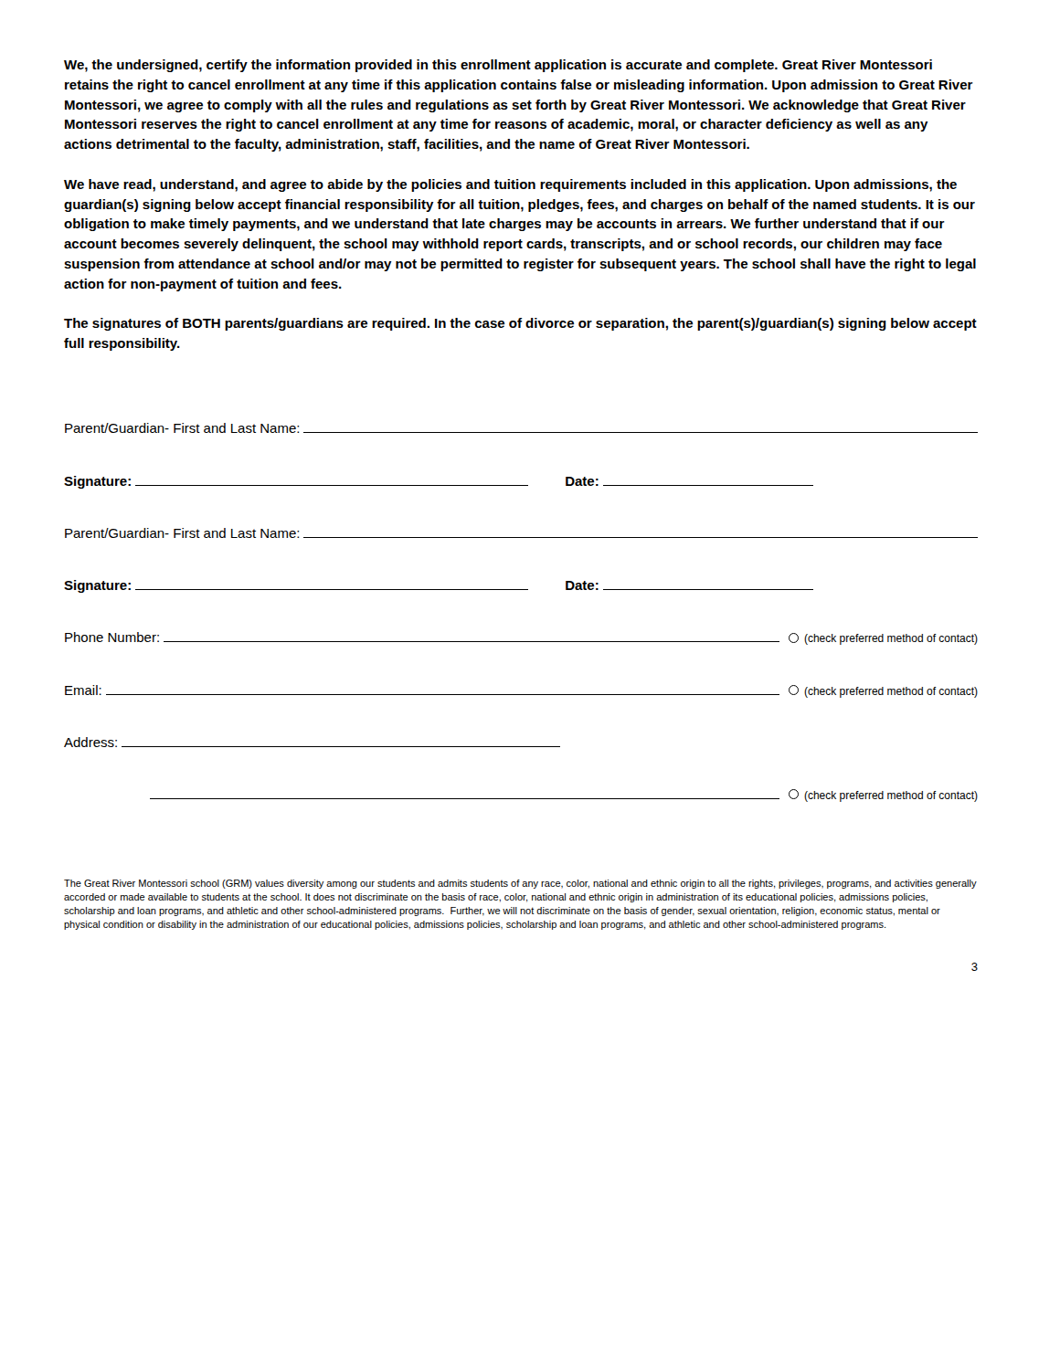We, the undersigned, certify the information provided in this enrollment application is accurate and complete. Great River Montessori retains the right to cancel enrollment at any time if this application contains false or misleading information. Upon admission to Great River Montessori, we agree to comply with all the rules and regulations as set forth by Great River Montessori. We acknowledge that Great River Montessori reserves the right to cancel enrollment at any time for reasons of academic, moral, or character deficiency as well as any actions detrimental to the faculty, administration, staff, facilities, and the name of Great River Montessori.
We have read, understand, and agree to abide by the policies and tuition requirements included in this application. Upon admissions, the guardian(s) signing below accept financial responsibility for all tuition, pledges, fees, and charges on behalf of the named students. It is our obligation to make timely payments, and we understand that late charges may be accounts in arrears. We further understand that if our account becomes severely delinquent, the school may withhold report cards, transcripts, and or school records, our children may face suspension from attendance at school and/or may not be permitted to register for subsequent years. The school shall have the right to legal action for non-payment of tuition and fees.
The signatures of BOTH parents/guardians are required. In the case of divorce or separation, the parent(s)/guardian(s) signing below accept full responsibility.
Parent/Guardian- First and Last Name:
Signature: Date:
Parent/Guardian- First and Last Name:
Signature: Date:
Phone Number: (check preferred method of contact)
Email: (check preferred method of contact)
Address:
(check preferred method of contact)
The Great River Montessori school (GRM) values diversity among our students and admits students of any race, color, national and ethnic origin to all the rights, privileges, programs, and activities generally accorded or made available to students at the school. It does not discriminate on the basis of race, color, national and ethnic origin in administration of its educational policies, admissions policies, scholarship and loan programs, and athletic and other school-administered programs. Further, we will not discriminate on the basis of gender, sexual orientation, religion, economic status, mental or physical condition or disability in the administration of our educational policies, admissions policies, scholarship and loan programs, and athletic and other school-administered programs.
3